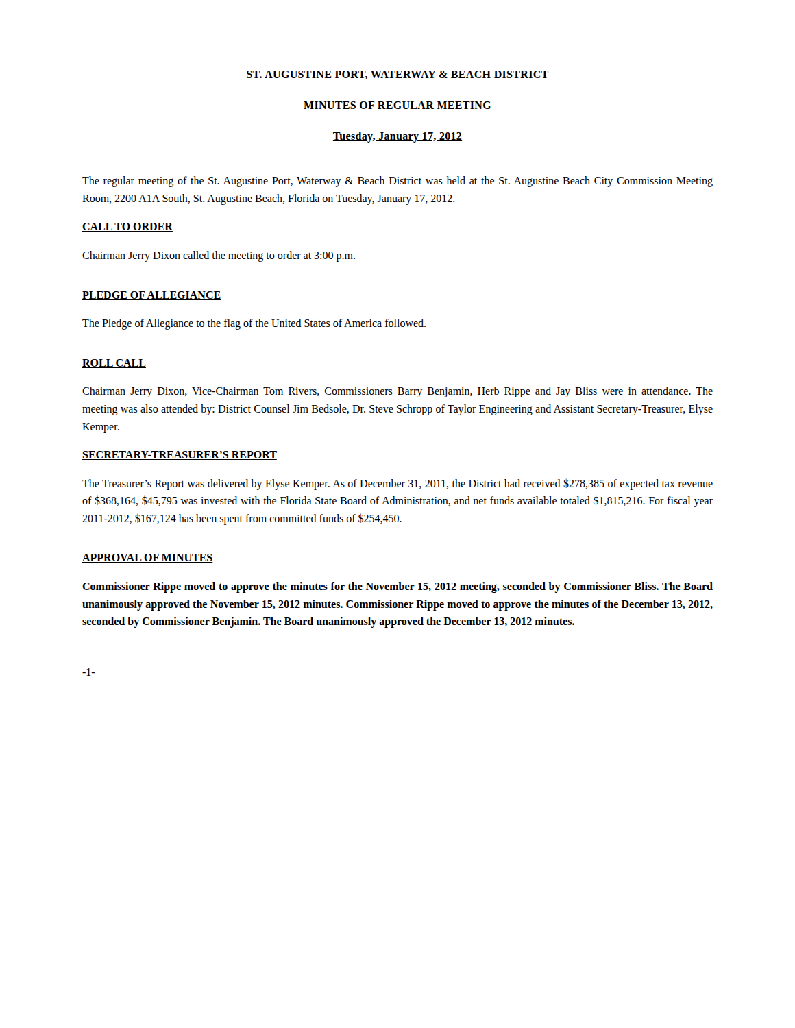ST. AUGUSTINE PORT, WATERWAY & BEACH DISTRICT
MINUTES OF REGULAR MEETING
Tuesday, January 17, 2012
The regular meeting of the St. Augustine Port, Waterway & Beach District was held at the St. Augustine Beach City Commission Meeting Room, 2200 A1A South, St. Augustine Beach, Florida on Tuesday, January 17, 2012.
CALL TO ORDER
Chairman Jerry Dixon called the meeting to order at 3:00 p.m.
PLEDGE OF ALLEGIANCE
The Pledge of Allegiance to the flag of the United States of America followed.
ROLL CALL
Chairman Jerry Dixon, Vice-Chairman Tom Rivers, Commissioners Barry Benjamin, Herb Rippe and Jay Bliss were in attendance. The meeting was also attended by: District Counsel Jim Bedsole, Dr. Steve Schropp of Taylor Engineering and Assistant Secretary-Treasurer, Elyse Kemper.
SECRETARY-TREASURER’S REPORT
The Treasurer’s Report was delivered by Elyse Kemper. As of December 31, 2011, the District had received $278,385 of expected tax revenue of $368,164, $45,795 was invested with the Florida State Board of Administration, and net funds available totaled $1,815,216. For fiscal year 2011-2012, $167,124 has been spent from committed funds of $254,450.
APPROVAL OF MINUTES
Commissioner Rippe moved to approve the minutes for the November 15, 2012 meeting, seconded by Commissioner Bliss. The Board unanimously approved the November 15, 2012 minutes. Commissioner Rippe moved to approve the minutes of the December 13, 2012, seconded by Commissioner Benjamin. The Board unanimously approved the December 13, 2012 minutes.
-1-